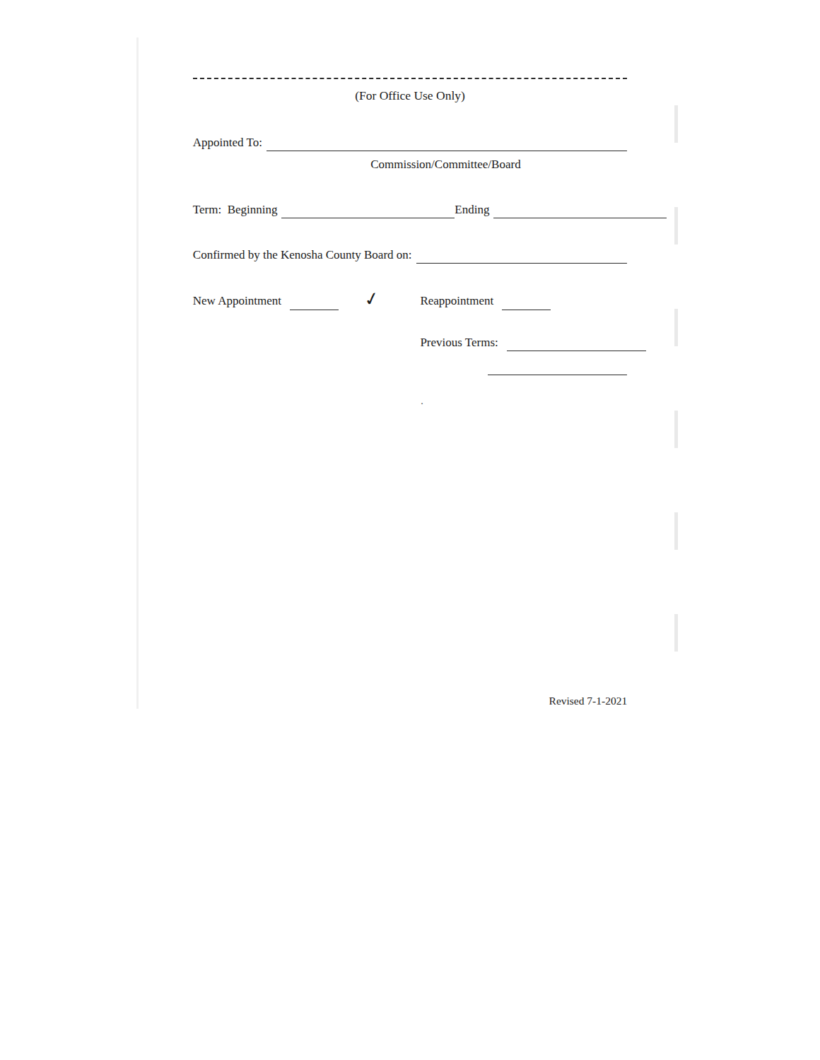(For Office Use Only)
Appointed To:
Commission/Committee/Board
Term: Beginning Ending
Confirmed by the Kenosha County Board on:
New Appointment ✓ Reappointment
Previous Terms:
·
Revised 7-1-2021